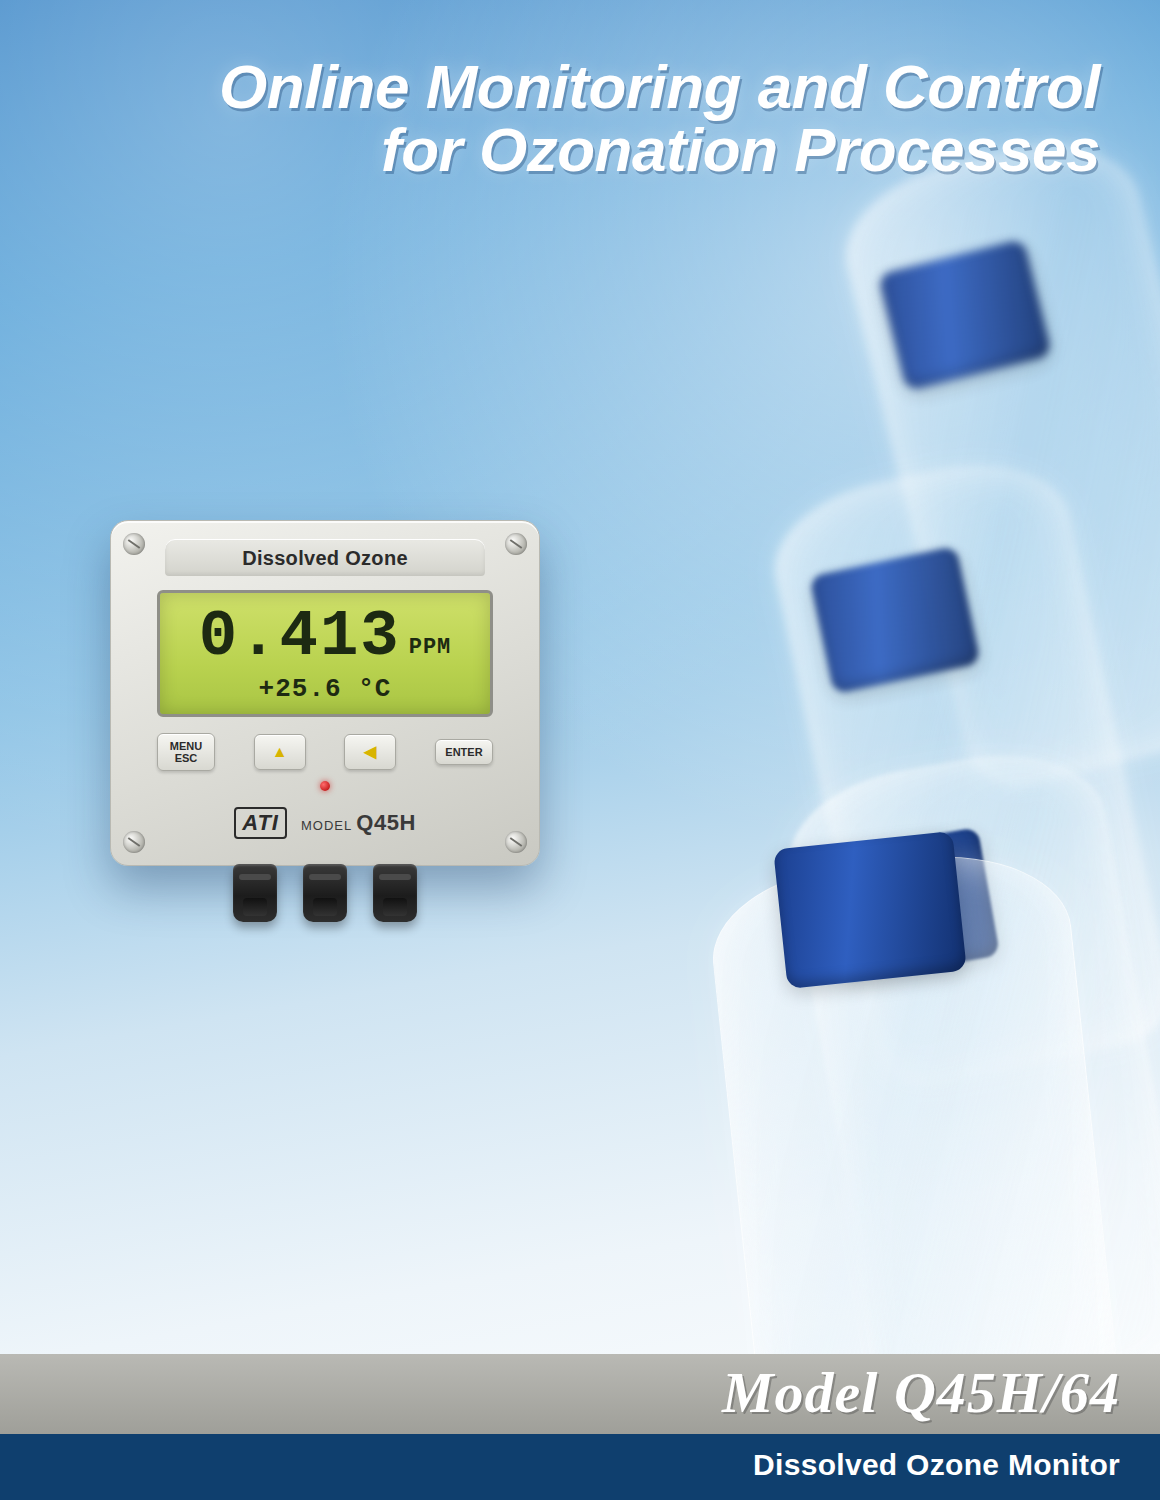Online Monitoring and Control for Ozonation Processes
Dissolved Ozone
0.413 PPM
+25.6 °C
MENU
ESC
▲
◀
ENTER
ATI MODEL Q45H
Model Q45H/64
Dissolved Ozone Monitor